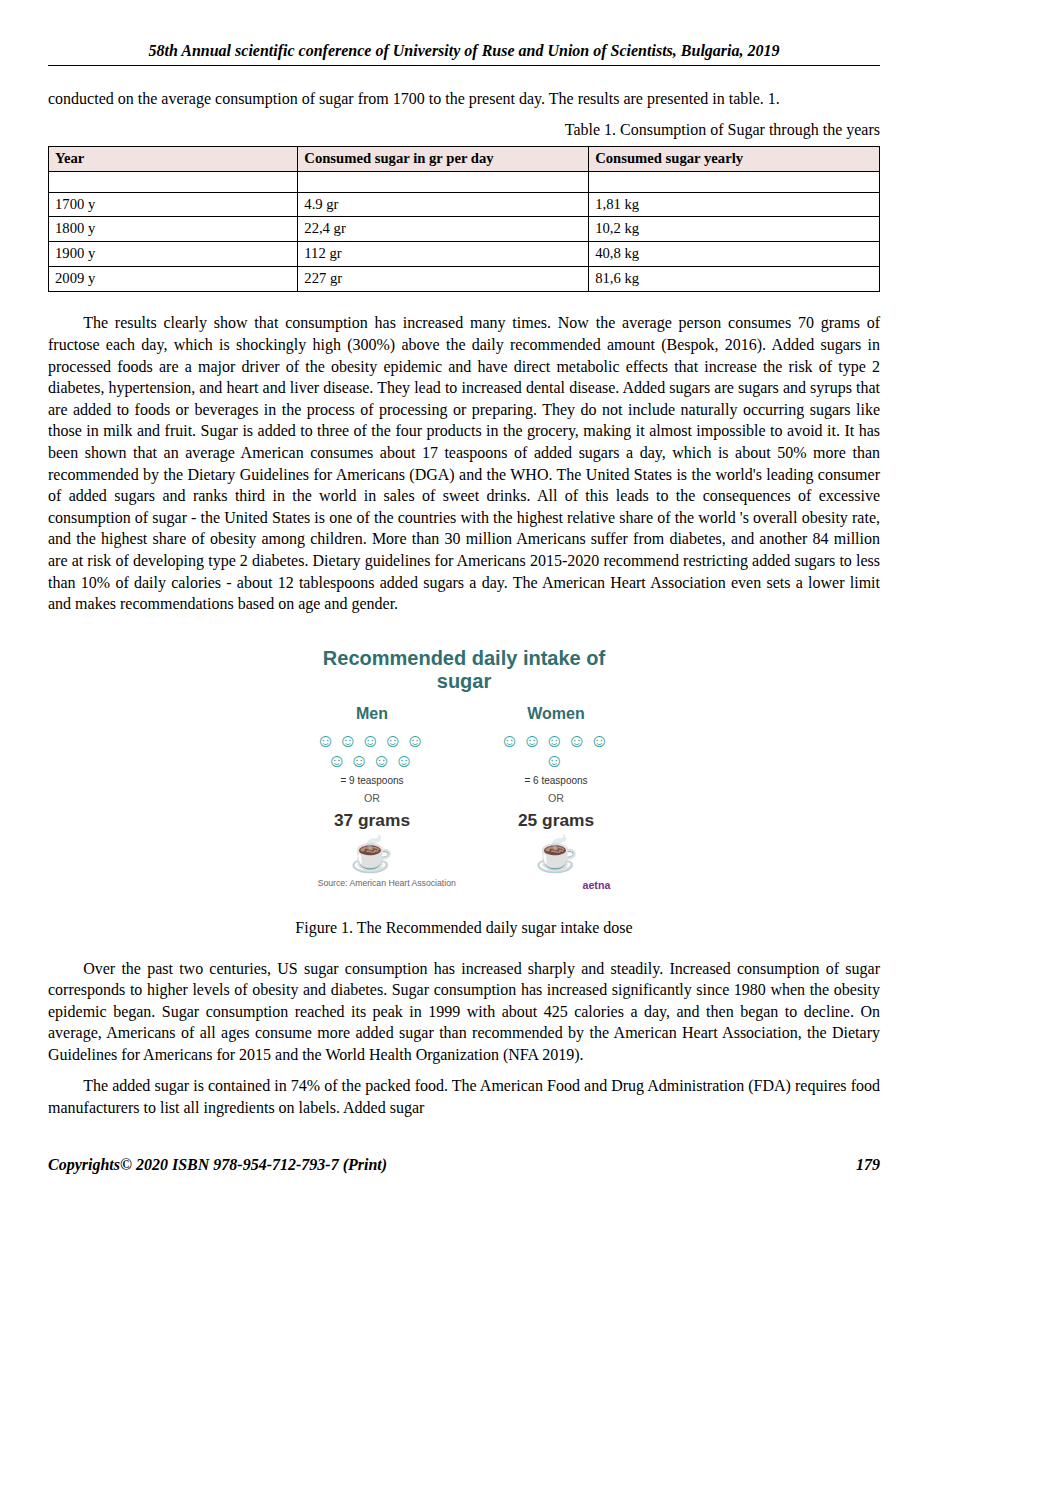58th Annual scientific conference of University of Ruse and Union of Scientists, Bulgaria, 2019
conducted on the average consumption of sugar from 1700 to the present day. The results are presented in table. 1.
Table 1. Consumption of Sugar through the years
| Year | Consumed sugar in gr per day | Consumed sugar yearly |
| --- | --- | --- |
| 1700 y | 4.9 gr | 1,81 kg |
| 1800 y | 22,4 gr | 10,2 kg |
| 1900 y | 112 gr | 40,8 kg |
| 2009 y | 227 gr | 81,6 kg |
The results clearly show that consumption has increased many times. Now the average person consumes 70 grams of fructose each day, which is shockingly high (300%) above the daily recommended amount (Bespok, 2016). Added sugars in processed foods are a major driver of the obesity epidemic and have direct metabolic effects that increase the risk of type 2 diabetes, hypertension, and heart and liver disease. They lead to increased dental disease. Added sugars are sugars and syrups that are added to foods or beverages in the process of processing or preparing. They do not include naturally occurring sugars like those in milk and fruit. Sugar is added to three of the four products in the grocery, making it almost impossible to avoid it. It has been shown that an average American consumes about 17 teaspoons of added sugars a day, which is about 50% more than recommended by the Dietary Guidelines for Americans (DGA) and the WHO. The United States is the world's leading consumer of added sugars and ranks third in the world in sales of sweet drinks. All of this leads to the consequences of excessive consumption of sugar - the United States is one of the countries with the highest relative share of the world 's overall obesity rate, and the highest share of obesity among children. More than 30 million Americans suffer from diabetes, and another 84 million are at risk of developing type 2 diabetes. Dietary guidelines for Americans 2015-2020 recommend restricting added sugars to less than 10% of daily calories - about 12 tablespoons added sugars a day. The American Heart Association even sets a lower limit and makes recommendations based on age and gender.
Recommended daily intake of
sugar
Men
☺☺☺☺☺
☺☺☺☺
= 9 teaspoons
OR
37 grams
☕
Women
☺☺☺☺☺
☺
= 6 teaspoons
OR
25 grams
☕
Source: American Heart Association aetna
Figure 1. The Recommended daily sugar intake dose
Over the past two centuries, US sugar consumption has increased sharply and steadily. Increased consumption of sugar corresponds to higher levels of obesity and diabetes. Sugar consumption has increased significantly since 1980 when the obesity epidemic began. Sugar consumption reached its peak in 1999 with about 425 calories a day, and then began to decline. On average, Americans of all ages consume more added sugar than recommended by the American Heart Association, the Dietary Guidelines for Americans for 2015 and the World Health Organization (NFA 2019).
The added sugar is contained in 74% of the packed food. The American Food and Drug Administration (FDA) requires food manufacturers to list all ingredients on labels. Added sugar
Copyrights© 2020 ISBN 978-954-712-793-7 (Print) 179